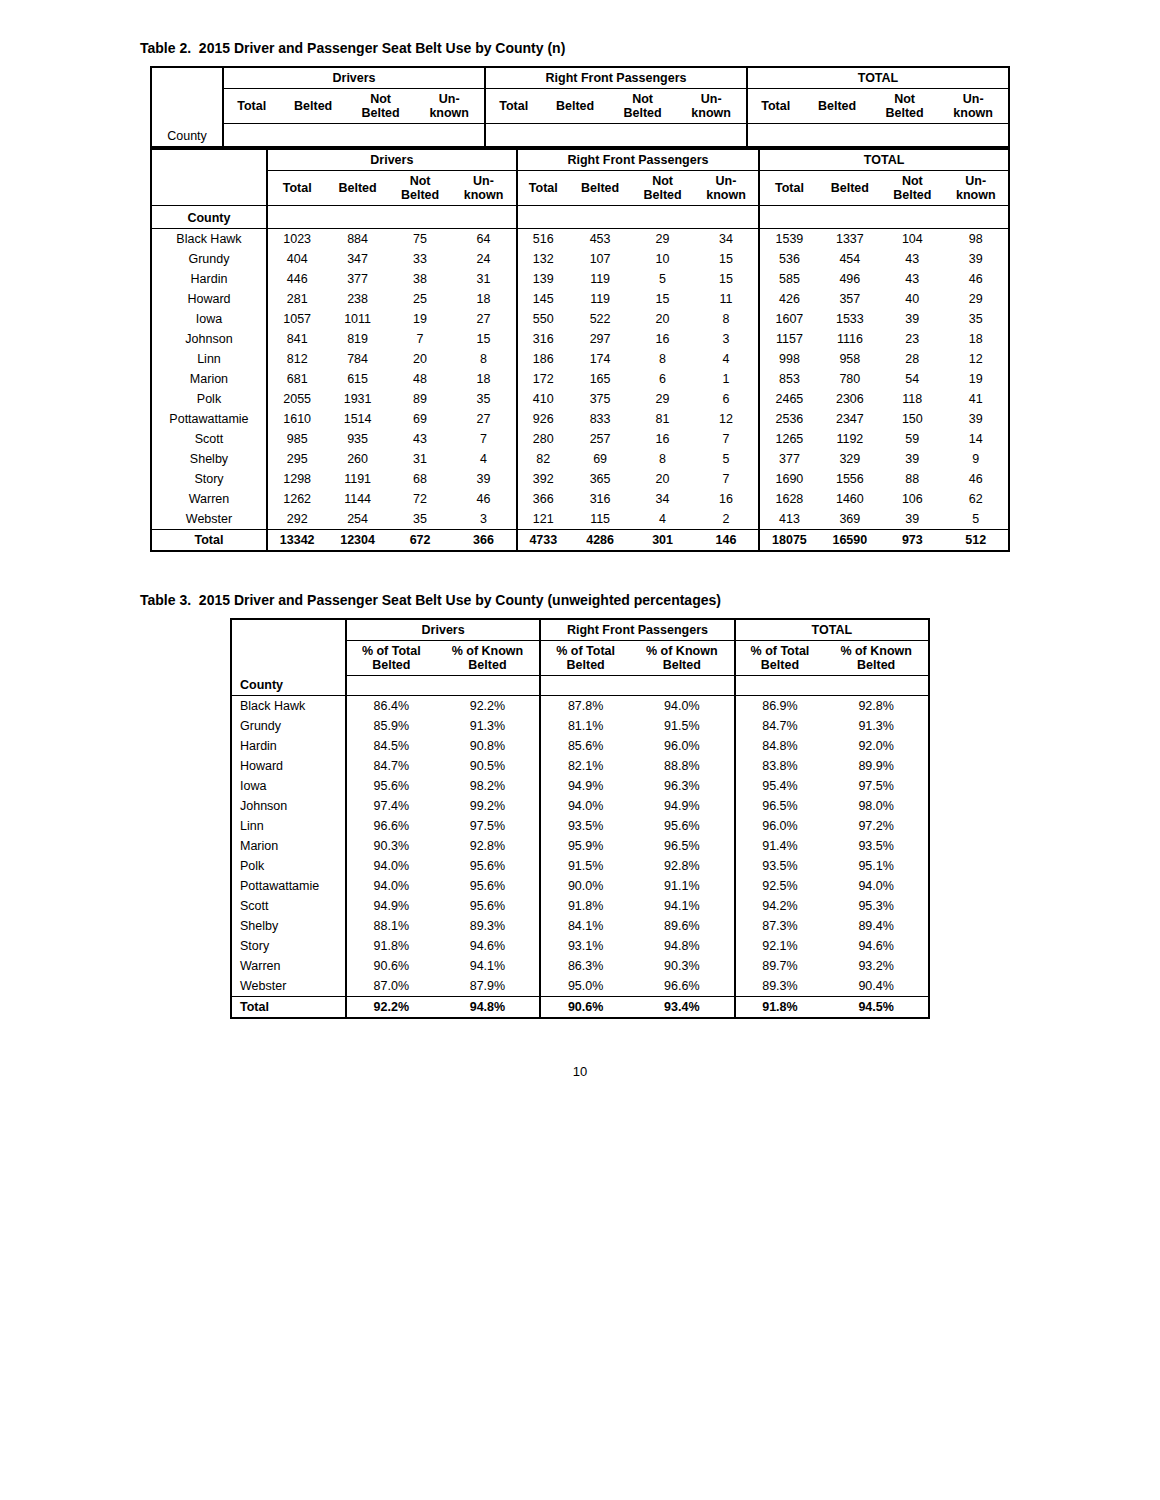Table 2. 2015 Driver and Passenger Seat Belt Use by County (n)
| | Drivers | Right Front Passengers | TOTAL |
| --- | --- | --- | --- |
| Total | Belted | Not Belted | Un- known | Total | Belted | Not Belted | Un- known | Total | Belted | Not Belted | Un- known |
| County | | | | | | | | | | | | |
| | Drivers | Right Front Passengers | TOTAL |
| --- | --- | --- | --- |
| Total | Belted | Not Belted | Un- known | Total | Belted | Not Belted | Un- known | Total | Belted | Not Belted | Un- known |
| County | | | | | | | | | | | | |
| Black Hawk | 1023 | 884 | 75 | 64 | 516 | 453 | 29 | 34 | 1539 | 1337 | 104 | 98 |
| Grundy | 404 | 347 | 33 | 24 | 132 | 107 | 10 | 15 | 536 | 454 | 43 | 39 |
| Hardin | 446 | 377 | 38 | 31 | 139 | 119 | 5 | 15 | 585 | 496 | 43 | 46 |
| Howard | 281 | 238 | 25 | 18 | 145 | 119 | 15 | 11 | 426 | 357 | 40 | 29 |
| Iowa | 1057 | 1011 | 19 | 27 | 550 | 522 | 20 | 8 | 1607 | 1533 | 39 | 35 |
| Johnson | 841 | 819 | 7 | 15 | 316 | 297 | 16 | 3 | 1157 | 1116 | 23 | 18 |
| Linn | 812 | 784 | 20 | 8 | 186 | 174 | 8 | 4 | 998 | 958 | 28 | 12 |
| Marion | 681 | 615 | 48 | 18 | 172 | 165 | 6 | 1 | 853 | 780 | 54 | 19 |
| Polk | 2055 | 1931 | 89 | 35 | 410 | 375 | 29 | 6 | 2465 | 2306 | 118 | 41 |
| Pottawattamie | 1610 | 1514 | 69 | 27 | 926 | 833 | 81 | 12 | 2536 | 2347 | 150 | 39 |
| Scott | 985 | 935 | 43 | 7 | 280 | 257 | 16 | 7 | 1265 | 1192 | 59 | 14 |
| Shelby | 295 | 260 | 31 | 4 | 82 | 69 | 8 | 5 | 377 | 329 | 39 | 9 |
| Story | 1298 | 1191 | 68 | 39 | 392 | 365 | 20 | 7 | 1690 | 1556 | 88 | 46 |
| Warren | 1262 | 1144 | 72 | 46 | 366 | 316 | 34 | 16 | 1628 | 1460 | 106 | 62 |
| Webster | 292 | 254 | 35 | 3 | 121 | 115 | 4 | 2 | 413 | 369 | 39 | 5 |
| Total | 13342 | 12304 | 672 | 366 | 4733 | 4286 | 301 | 146 | 18075 | 16590 | 973 | 512 |
Table 3. 2015 Driver and Passenger Seat Belt Use by County (unweighted percentages)
| | Drivers | Right Front Passengers | TOTAL |
| --- | --- | --- | --- |
| % of Total Belted | % of Known Belted | % of Total Belted | % of Known Belted | % of Total Belted | % of Known Belted |
| County | | | | | | |
| Black Hawk | 86.4% | 92.2% | 87.8% | 94.0% | 86.9% | 92.8% |
| Grundy | 85.9% | 91.3% | 81.1% | 91.5% | 84.7% | 91.3% |
| Hardin | 84.5% | 90.8% | 85.6% | 96.0% | 84.8% | 92.0% |
| Howard | 84.7% | 90.5% | 82.1% | 88.8% | 83.8% | 89.9% |
| Iowa | 95.6% | 98.2% | 94.9% | 96.3% | 95.4% | 97.5% |
| Johnson | 97.4% | 99.2% | 94.0% | 94.9% | 96.5% | 98.0% |
| Linn | 96.6% | 97.5% | 93.5% | 95.6% | 96.0% | 97.2% |
| Marion | 90.3% | 92.8% | 95.9% | 96.5% | 91.4% | 93.5% |
| Polk | 94.0% | 95.6% | 91.5% | 92.8% | 93.5% | 95.1% |
| Pottawattamie | 94.0% | 95.6% | 90.0% | 91.1% | 92.5% | 94.0% |
| Scott | 94.9% | 95.6% | 91.8% | 94.1% | 94.2% | 95.3% |
| Shelby | 88.1% | 89.3% | 84.1% | 89.6% | 87.3% | 89.4% |
| Story | 91.8% | 94.6% | 93.1% | 94.8% | 92.1% | 94.6% |
| Warren | 90.6% | 94.1% | 86.3% | 90.3% | 89.7% | 93.2% |
| Webster | 87.0% | 87.9% | 95.0% | 96.6% | 89.3% | 90.4% |
| Total | 92.2% | 94.8% | 90.6% | 93.4% | 91.8% | 94.5% |
10